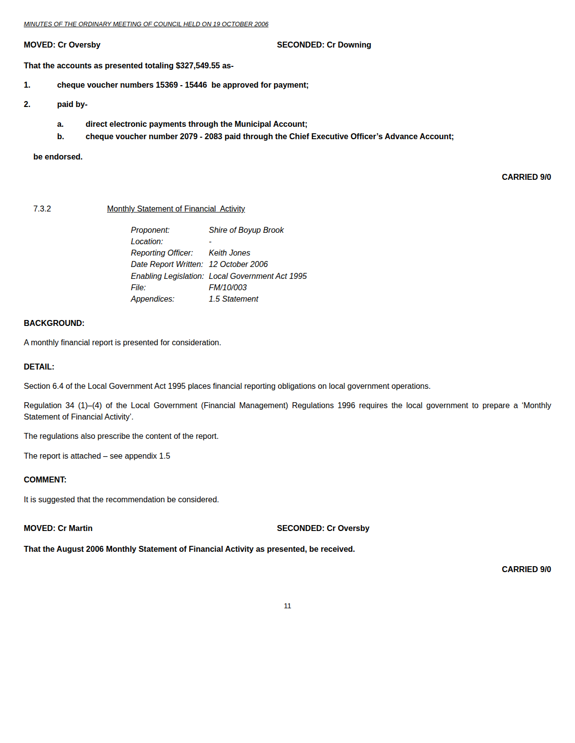MINUTES OF THE ORDINARY MEETING OF COUNCIL HELD ON 19 OCTOBER 2006
MOVED: Cr Oversby SECONDED: Cr Downing
That the accounts as presented totaling $327,549.55 as-
1. cheque voucher numbers 15369 - 15446 be approved for payment;
2. paid by-
a. direct electronic payments through the Municipal Account;
b. cheque voucher number 2079 - 2083 paid through the Chief Executive Officer’s Advance Account;
be endorsed.
CARRIED 9/0
7.3.2 Monthly Statement of Financial Activity
| Proponent: | Shire of Boyup Brook |
| Location: | - |
| Reporting Officer: | Keith Jones |
| Date Report Written: | 12 October 2006 |
| Enabling Legislation: | Local Government Act 1995 |
| File: | FM/10/003 |
| Appendices: | 1.5 Statement |
BACKGROUND:
A monthly financial report is presented for consideration.
DETAIL:
Section 6.4 of the Local Government Act 1995 places financial reporting obligations on local government operations.
Regulation 34 (1)–(4) of the Local Government (Financial Management) Regulations 1996 requires the local government to prepare a ‘Monthly Statement of Financial Activity’.
The regulations also prescribe the content of the report.
The report is attached – see appendix 1.5
COMMENT:
It is suggested that the recommendation be considered.
MOVED: Cr Martin SECONDED: Cr Oversby
That the August 2006 Monthly Statement of Financial Activity as presented, be received.
CARRIED 9/0
11